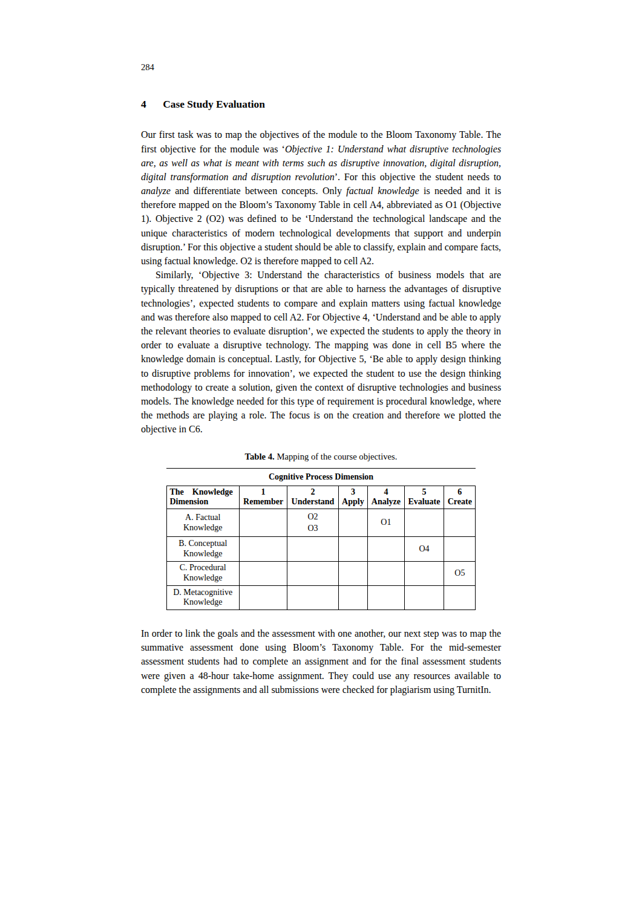284
4 Case Study Evaluation
Our first task was to map the objectives of the module to the Bloom Taxonomy Table. The first objective for the module was ‘Objective 1: Understand what disruptive technologies are, as well as what is meant with terms such as disruptive innovation, digital disruption, digital transformation and disruption revolution’. For this objective the student needs to analyze and differentiate between concepts. Only factual knowledge is needed and it is therefore mapped on the Bloom’s Taxonomy Table in cell A4, abbreviated as O1 (Objective 1). Objective 2 (O2) was defined to be ‘Understand the technological landscape and the unique characteristics of modern technological developments that support and underpin disruption.’ For this objective a student should be able to classify, explain and compare facts, using factual knowledge. O2 is therefore mapped to cell A2.
Similarly, ‘Objective 3: Understand the characteristics of business models that are typically threatened by disruptions or that are able to harness the advantages of disruptive technologies’, expected students to compare and explain matters using factual knowledge and was therefore also mapped to cell A2. For Objective 4, ‘Understand and be able to apply the relevant theories to evaluate disruption’, we expected the students to apply the theory in order to evaluate a disruptive technology. The mapping was done in cell B5 where the knowledge domain is conceptual. Lastly, for Objective 5, ‘Be able to apply design thinking to disruptive problems for innovation’, we expected the student to use the design thinking methodology to create a solution, given the context of disruptive technologies and business models. The knowledge needed for this type of requirement is procedural knowledge, where the methods are playing a role. The focus is on the creation and therefore we plotted the objective in C6.
Table 4. Mapping of the course objectives.
| Cognitive Process Dimension |
| --- |
| The Knowledge Dimension | 1 Remember | 2 Understand | 3 Apply | 4 Analyze | 5 Evaluate | 6 Create |
| A. Factual Knowledge | | O2 O3 | | O1 | | |
| B. Conceptual Knowledge | | | | | O4 | |
| C. Procedural Knowledge | | | | | | O5 |
| D. Metacognitive Knowledge | | | | | | |
In order to link the goals and the assessment with one another, our next step was to map the summative assessment done using Bloom’s Taxonomy Table. For the mid-semester assessment students had to complete an assignment and for the final assessment students were given a 48-hour take-home assignment. They could use any resources available to complete the assignments and all submissions were checked for plagiarism using TurnitIn.